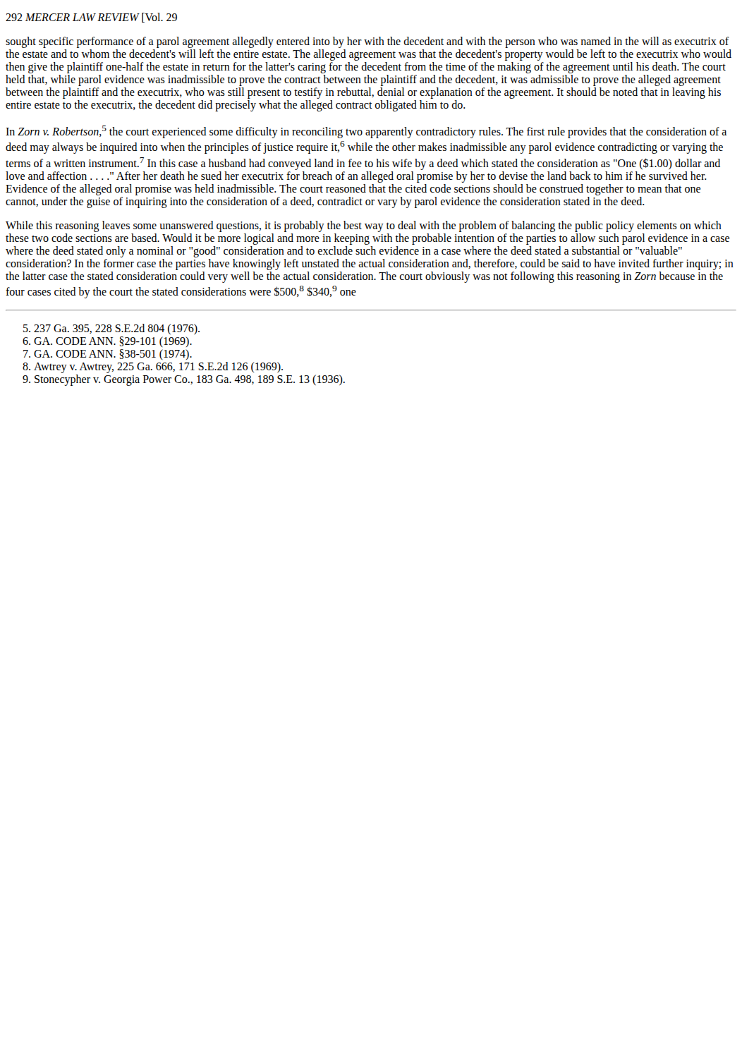292 MERCER LAW REVIEW [Vol. 29
sought specific performance of a parol agreement allegedly entered into by her with the decedent and with the person who was named in the will as executrix of the estate and to whom the decedent's will left the entire estate. The alleged agreement was that the decedent's property would be left to the executrix who would then give the plaintiff one-half the estate in return for the latter's caring for the decedent from the time of the making of the agreement until his death. The court held that, while parol evidence was inadmissible to prove the contract between the plaintiff and the decedent, it was admissible to prove the alleged agreement between the plaintiff and the executrix, who was still present to testify in rebuttal, denial or explanation of the agreement. It should be noted that in leaving his entire estate to the executrix, the decedent did precisely what the alleged contract obligated him to do.
In Zorn v. Robertson,5 the court experienced some difficulty in reconciling two apparently contradictory rules. The first rule provides that the consideration of a deed may always be inquired into when the principles of justice require it,6 while the other makes inadmissible any parol evidence contradicting or varying the terms of a written instrument.7 In this case a husband had conveyed land in fee to his wife by a deed which stated the consideration as "One ($1.00) dollar and love and affection . . . ." After her death he sued her executrix for breach of an alleged oral promise by her to devise the land back to him if he survived her. Evidence of the alleged oral promise was held inadmissible. The court reasoned that the cited code sections should be construed together to mean that one cannot, under the guise of inquiring into the consideration of a deed, contradict or vary by parol evidence the consideration stated in the deed.
While this reasoning leaves some unanswered questions, it is probably the best way to deal with the problem of balancing the public policy elements on which these two code sections are based. Would it be more logical and more in keeping with the probable intention of the parties to allow such parol evidence in a case where the deed stated only a nominal or "good" consideration and to exclude such evidence in a case where the deed stated a substantial or "valuable" consideration? In the former case the parties have knowingly left unstated the actual consideration and, therefore, could be said to have invited further inquiry; in the latter case the stated consideration could very well be the actual consideration. The court obviously was not following this reasoning in Zorn because in the four cases cited by the court the stated considerations were $500,8 $340,9 one
237 Ga. 395, 228 S.E.2d 804 (1976).
GA. CODE ANN. §29-101 (1969).
GA. CODE ANN. §38-501 (1974).
Awtrey v. Awtrey, 225 Ga. 666, 171 S.E.2d 126 (1969).
Stonecypher v. Georgia Power Co., 183 Ga. 498, 189 S.E. 13 (1936).